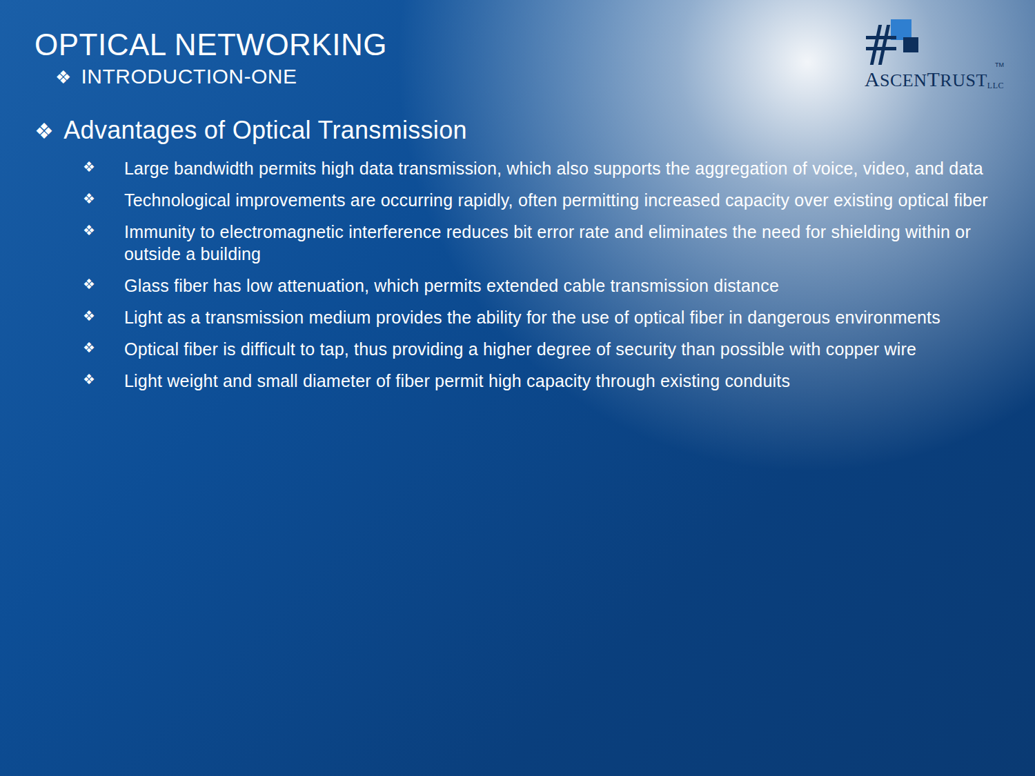ASCENTRUSTLLC TM
OPTICAL NETWORKING
❖INTRODUCTION-ONE
❖Advantages of Optical Transmission
❖Large bandwidth permits high data transmission, which also supports the aggregation of voice, video, and data
❖Technological improvements are occurring rapidly, often permitting increased capacity over existing optical fiber
❖Immunity to electromagnetic interference reduces bit error rate and eliminates the need for shielding within or outside a building
❖Glass fiber has low attenuation, which permits extended cable transmission distance
❖Light as a transmission medium provides the ability for the use of optical fiber in dangerous environments
❖Optical fiber is difficult to tap, thus providing a higher degree of security than possible with copper wire
❖Light weight and small diameter of fiber permit high capacity through existing conduits